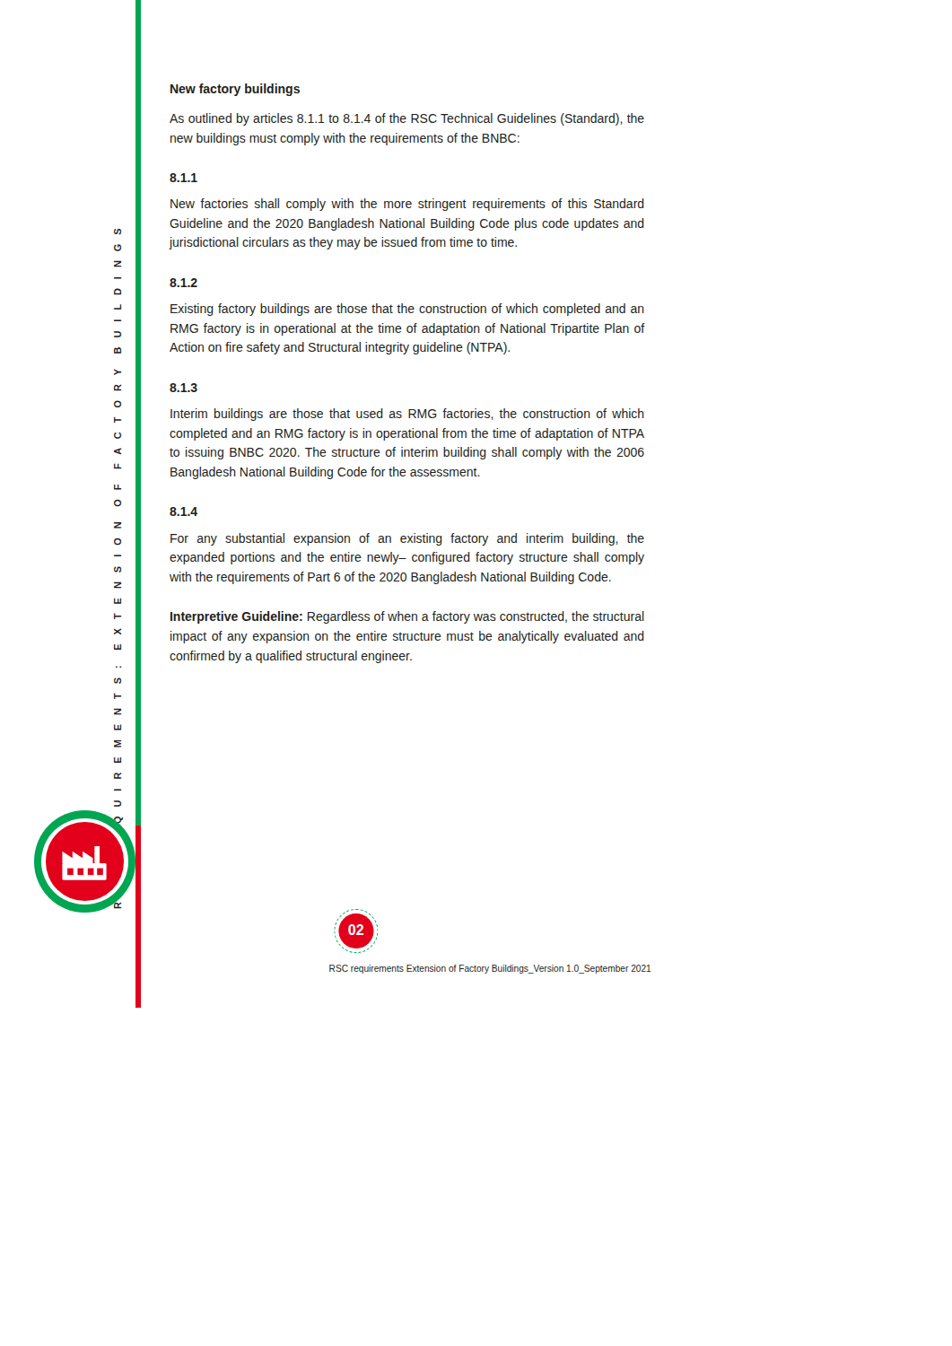R S C R E Q U I R E M E N T S : E X T E N S I O N O F F A C T O R Y B U I L D I N G S
New factory buildings
As outlined by articles 8.1.1 to 8.1.4 of the RSC Technical Guidelines (Standard), the new buildings must comply with the requirements of the BNBC:
8.1.1
New factories shall comply with the more stringent requirements of this Standard Guideline and the 2020 Bangladesh National Building Code plus code updates and jurisdictional circulars as they may be issued from time to time.
8.1.2
Existing factory buildings are those that the construction of which completed and an RMG factory is in operational at the time of adaptation of National Tripartite Plan of Action on fire safety and Structural integrity guideline (NTPA).
8.1.3
Interim buildings are those that used as RMG factories, the construction of which completed and an RMG factory is in operational from the time of adaptation of NTPA to issuing BNBC 2020. The structure of interim building shall comply with the 2006 Bangladesh National Building Code for the assessment.
8.1.4
For any substantial expansion of an existing factory and interim building, the expanded portions and the entire newly– configured factory structure shall comply with the requirements of Part 6 of the 2020 Bangladesh National Building Code.
Interpretive Guideline: Regardless of when a factory was constructed, the structural impact of any expansion on the entire structure must be analytically evaluated and confirmed by a qualified structural engineer.
02
RSC requirements Extension of Factory Buildings_Version 1.0_September 2021